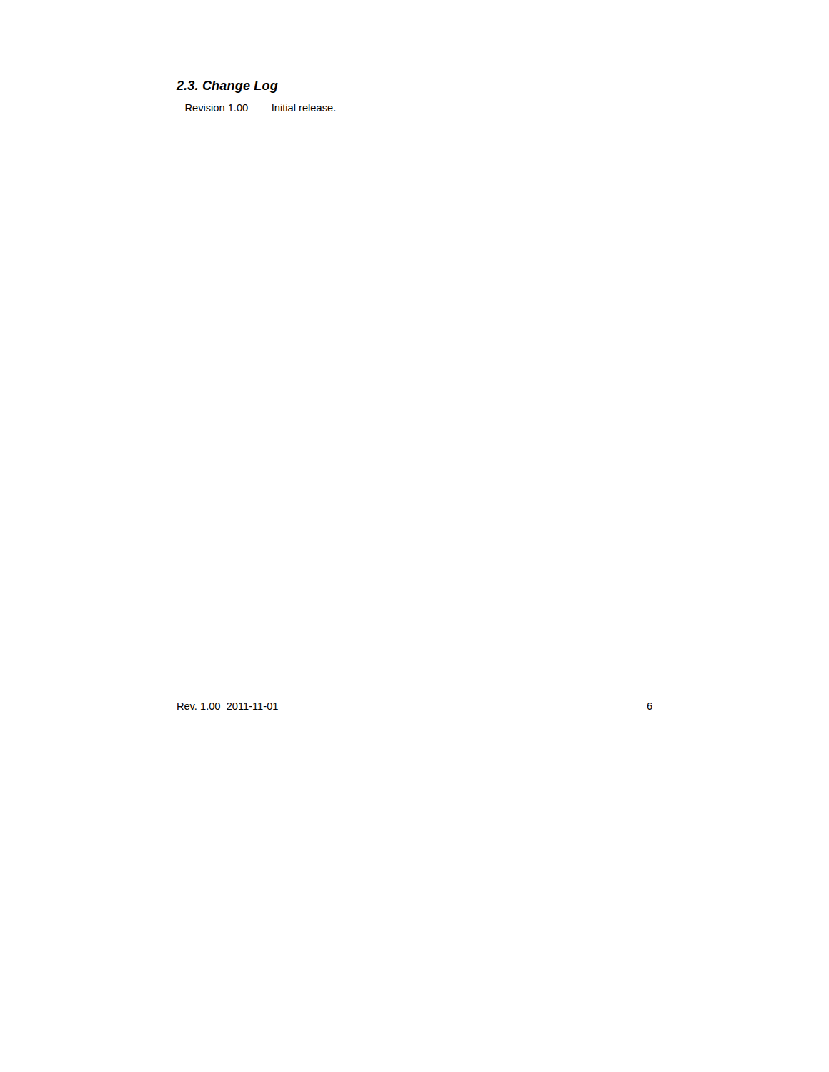2.3. Change Log
Revision 1.00 Initial release.
Rev. 1.00 2011-11-01 6